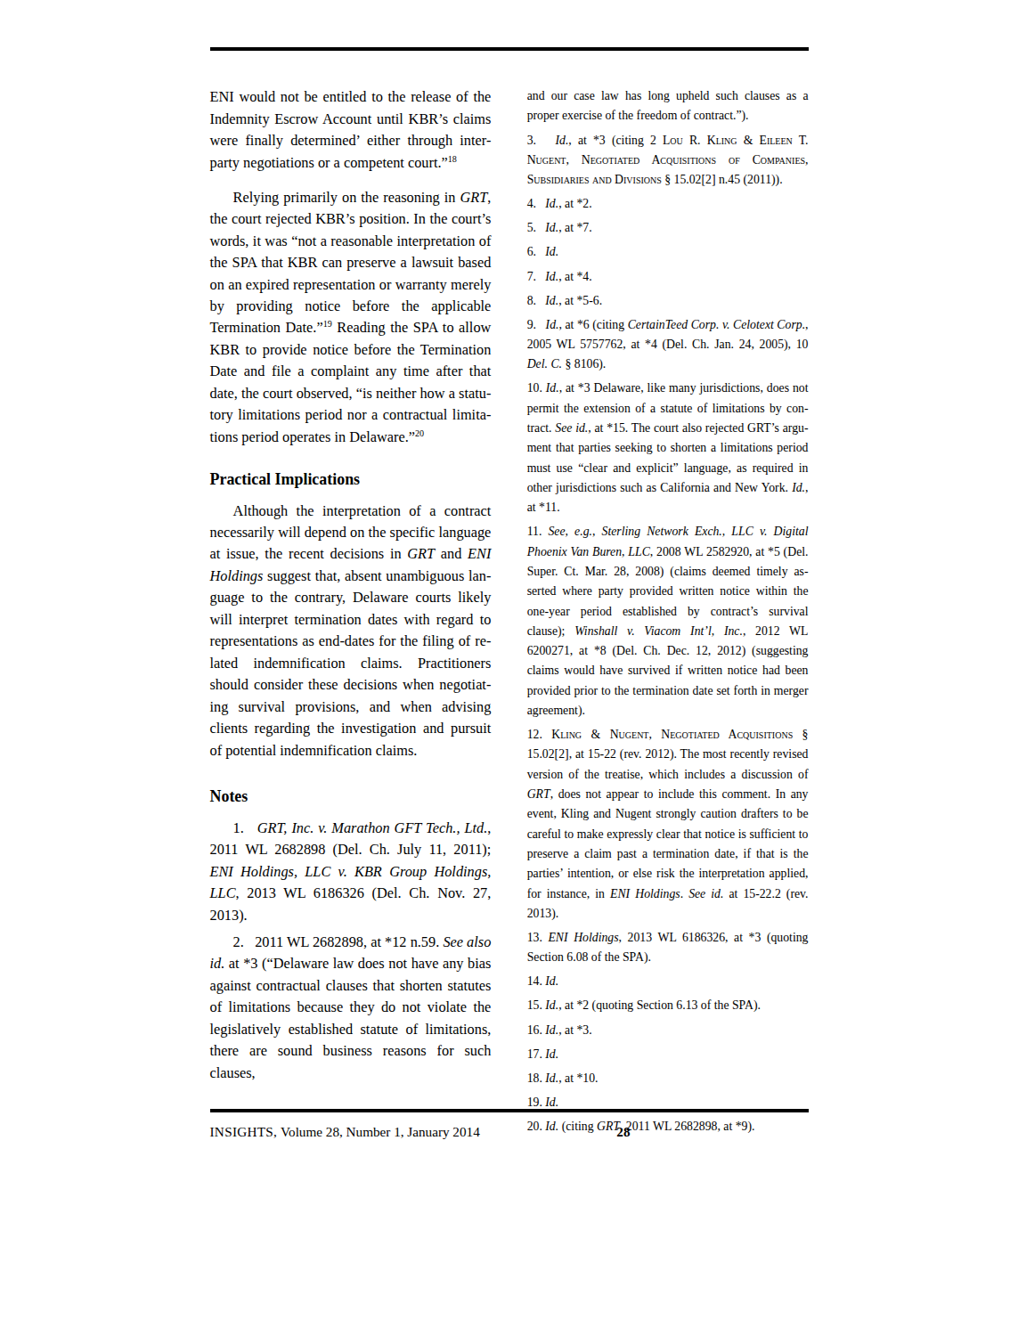ENI would not be entitled to the release of the Indemnity Escrow Account until KBR’s claims were finally determined’ either through inter-party negotiations or a competent court.”18
Relying primarily on the reasoning in GRT, the court rejected KBR’s position. In the court’s words, it was “not a reasonable interpretation of the SPA that KBR can preserve a lawsuit based on an expired representation or warranty merely by providing notice before the applicable Termination Date.”19 Reading the SPA to allow KBR to provide notice before the Termination Date and file a complaint any time after that date, the court observed, “is neither how a statutory limitations period nor a contractual limitations period operates in Delaware.”20
Practical Implications
Although the interpretation of a contract necessarily will depend on the specific language at issue, the recent decisions in GRT and ENI Holdings suggest that, absent unambiguous language to the contrary, Delaware courts likely will interpret termination dates with regard to representations as end-dates for the filing of related indemnification claims. Practitioners should consider these decisions when negotiating survival provisions, and when advising clients regarding the investigation and pursuit of potential indemnification claims.
Notes
1. GRT, Inc. v. Marathon GFT Tech., Ltd., 2011 WL 2682898 (Del. Ch. July 11, 2011); ENI Holdings, LLC v. KBR Group Holdings, LLC, 2013 WL 6186326 (Del. Ch. Nov. 27, 2013).
2. 2011 WL 2682898, at *12 n.59. See also id. at *3 (“Delaware law does not have any bias against contractual clauses that shorten statutes of limitations because they do not violate the legislatively established statute of limitations, there are sound business reasons for such clauses,
and our case law has long upheld such clauses as a proper exercise of the freedom of contract.”).
3. Id., at *3 (citing 2 Lou R. Kling & Eileen T. Nugent, Negotiated Acquisitions of Companies, Subsidiaries and Divisions § 15.02[2] n.45 (2011)).
4. Id., at *2.
5. Id., at *7.
6. Id.
7. Id., at *4.
8. Id., at *5-6.
9. Id., at *6 (citing CertainTeed Corp. v. Celotext Corp., 2005 WL 5757762, at *4 (Del. Ch. Jan. 24, 2005), 10 Del. C. § 8106).
10. Id., at *3 Delaware, like many jurisdictions, does not permit the extension of a statute of limitations by contract. See id., at *15. The court also rejected GRT’s argument that parties seeking to shorten a limitations period must use “clear and explicit” language, as required in other jurisdictions such as California and New York. Id., at *11.
11. See, e.g., Sterling Network Exch., LLC v. Digital Phoenix Van Buren, LLC, 2008 WL 2582920, at *5 (Del. Super. Ct. Mar. 28, 2008) (claims deemed timely asserted where party provided written notice within the one-year period established by contract’s survival clause); Winshall v. Viacom Int’l, Inc., 2012 WL 6200271, at *8 (Del. Ch. Dec. 12, 2012) (suggesting claims would have survived if written notice had been provided prior to the termination date set forth in merger agreement).
12. Kling & Nugent, Negotiated Acquisitions § 15.02[2], at 15-22 (rev. 2012). The most recently revised version of the treatise, which includes a discussion of GRT, does not appear to include this comment. In any event, Kling and Nugent strongly caution drafters to be careful to make expressly clear that notice is sufficient to preserve a claim past a termination date, if that is the parties’ intention, or else risk the interpretation applied, for instance, in ENI Holdings. See id. at 15-22.2 (rev. 2013).
13. ENI Holdings, 2013 WL 6186326, at *3 (quoting Section 6.08 of the SPA).
14. Id.
15. Id., at *2 (quoting Section 6.13 of the SPA).
16. Id., at *3.
17. Id.
18. Id., at *10.
19. Id.
20. Id. (citing GRT, 2011 WL 2682898, at *9).
INSIGHTS, Volume 28, Number 1, January 2014 28